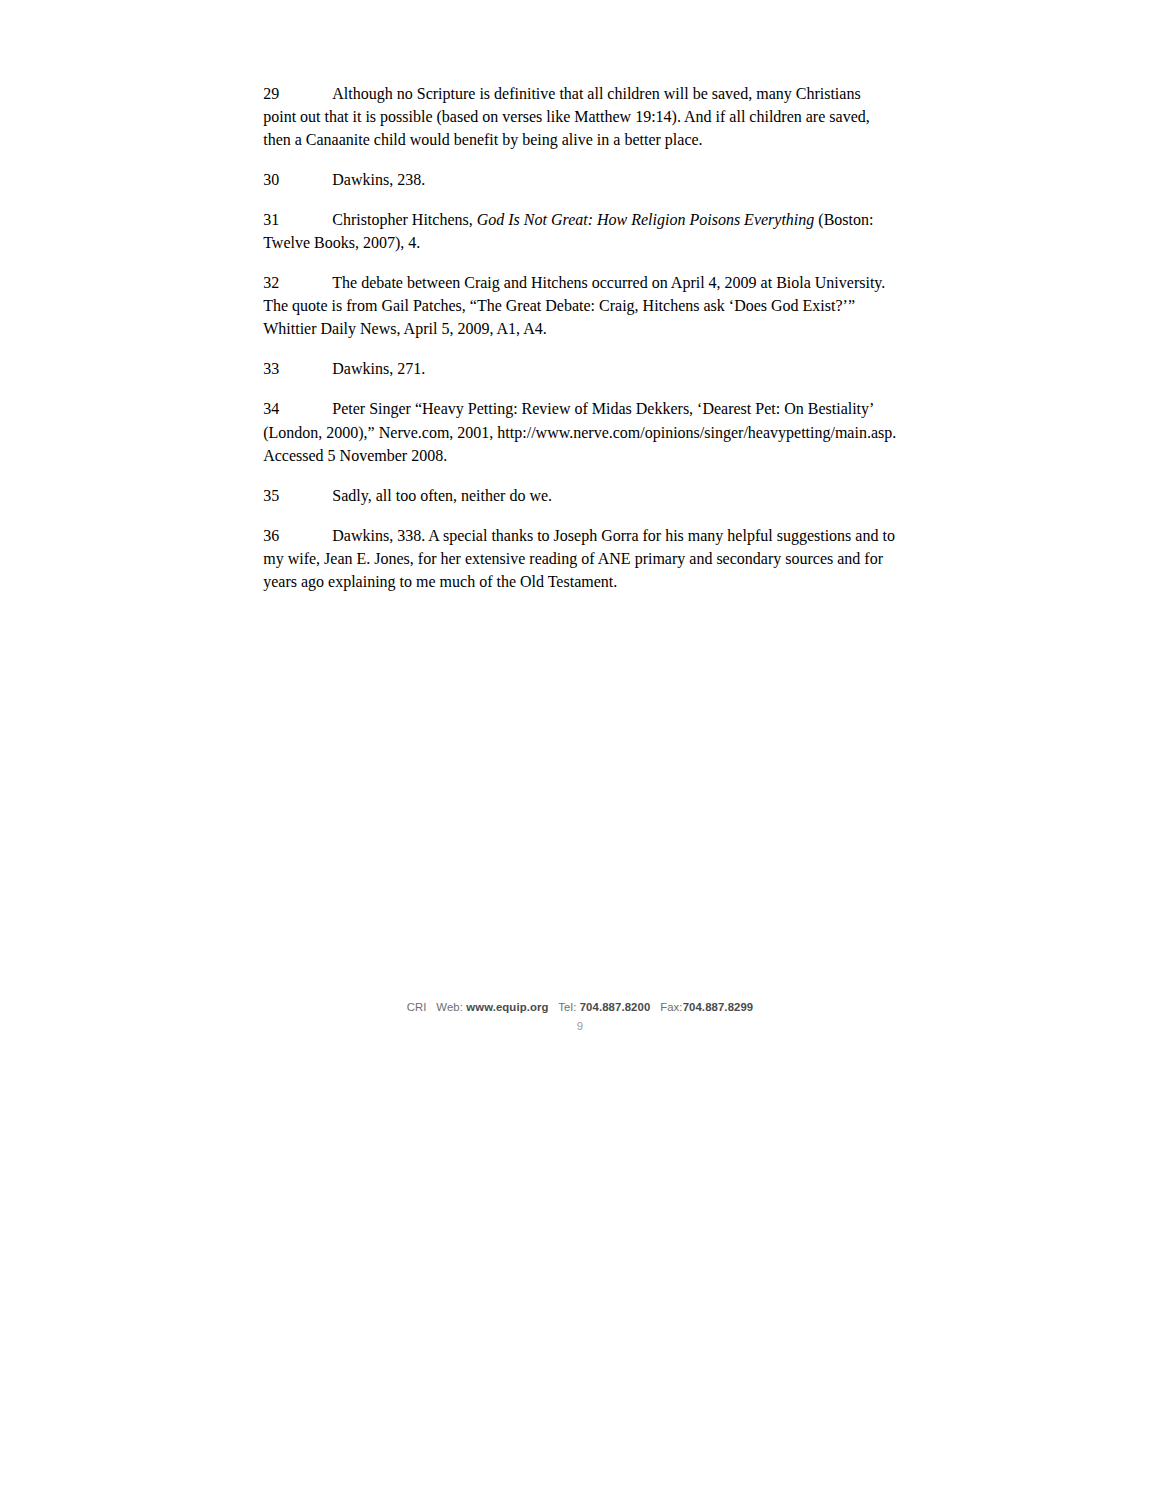29 Although no Scripture is definitive that all children will be saved, many Christians point out that it is possible (based on verses like Matthew 19:14). And if all children are saved, then a Canaanite child would benefit by being alive in a better place.
30 Dawkins, 238.
31 Christopher Hitchens, God Is Not Great: How Religion Poisons Everything (Boston: Twelve Books, 2007), 4.
32 The debate between Craig and Hitchens occurred on April 4, 2009 at Biola University. The quote is from Gail Patches, “The Great Debate: Craig, Hitchens ask ‘Does God Exist?’” Whittier Daily News, April 5, 2009, A1, A4.
33 Dawkins, 271.
34 Peter Singer “Heavy Petting: Review of Midas Dekkers, ‘Dearest Pet: On Bestiality’ (London, 2000),” Nerve.com, 2001, http://www.nerve.com/opinions/singer/heavypetting/main.asp. Accessed 5 November 2008.
35 Sadly, all too often, neither do we.
36 Dawkins, 338. A special thanks to Joseph Gorra for his many helpful suggestions and to my wife, Jean E. Jones, for her extensive reading of ANE primary and secondary sources and for years ago explaining to me much of the Old Testament.
CRI Web: www.equip.org Tel: 704.887.8200 Fax:704.887.8299
9